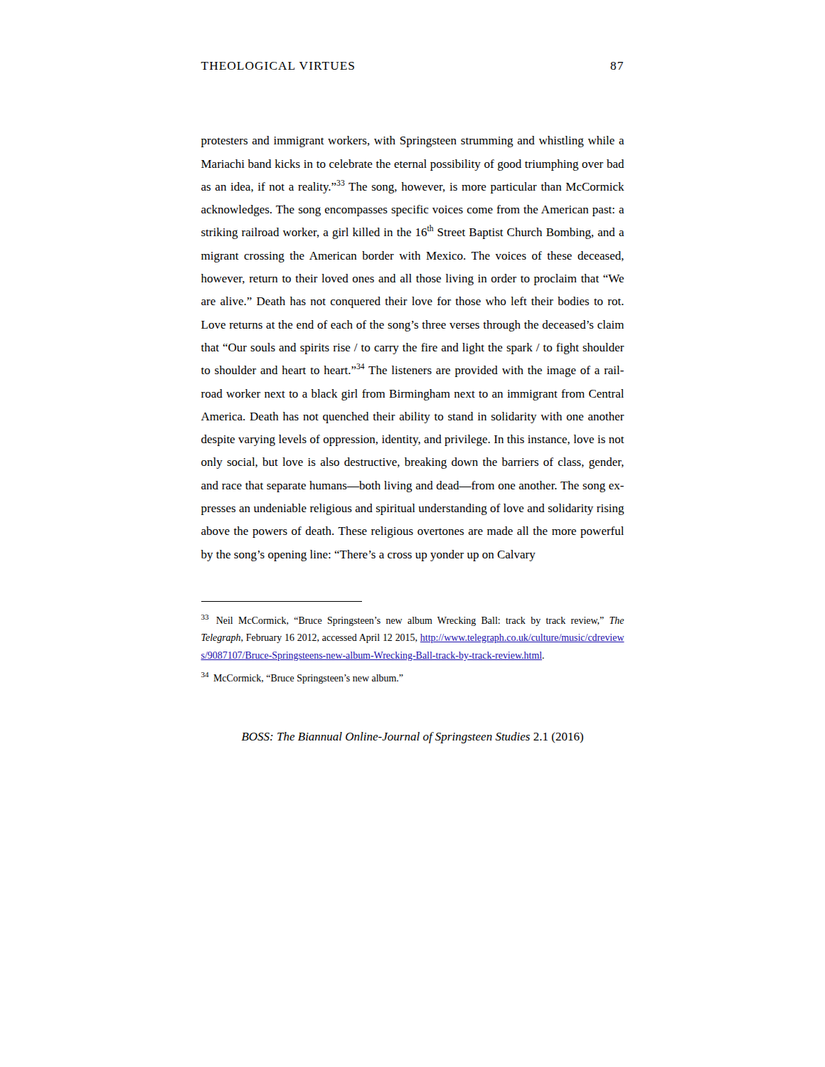Theological Virtues 87
protesters and immigrant workers, with Springsteen strumming and whistling while a Mariachi band kicks in to celebrate the eternal possibility of good triumphing over bad as an idea, if not a reality.”33 The song, however, is more particular than McCormick acknowledges. The song encompasses specific voices come from the American past: a striking railroad worker, a girl killed in the 16th Street Baptist Church Bombing, and a migrant crossing the American border with Mexico. The voices of these deceased, however, return to their loved ones and all those living in order to proclaim that “We are alive.” Death has not conquered their love for those who left their bodies to rot. Love returns at the end of each of the song’s three verses through the deceased’s claim that “Our souls and spirits rise / to carry the fire and light the spark / to fight shoulder to shoulder and heart to heart.”34 The listeners are provided with the image of a railroad worker next to a black girl from Birmingham next to an immigrant from Central America. Death has not quenched their ability to stand in solidarity with one another despite varying levels of oppression, identity, and privilege. In this instance, love is not only social, but love is also destructive, breaking down the barriers of class, gender, and race that separate humans—both living and dead—from one another. The song expresses an undeniable religious and spiritual understanding of love and solidarity rising above the powers of death. These religious overtones are made all the more powerful by the song’s opening line: “There’s a cross up yonder up on Calvary
33 Neil McCormick, “Bruce Springsteen’s new album Wrecking Ball: track by track review,” The Telegraph, February 16 2012, accessed April 12 2015, http://www.telegraph.co.uk/culture/music/cdreviews/9087107/Bruce-Springsteens-new-album-Wrecking-Ball-track-by-track-review.html.
34 McCormick, “Bruce Springsteen’s new album.”
BOSS: The Biannual Online-Journal of Springsteen Studies 2.1 (2016)